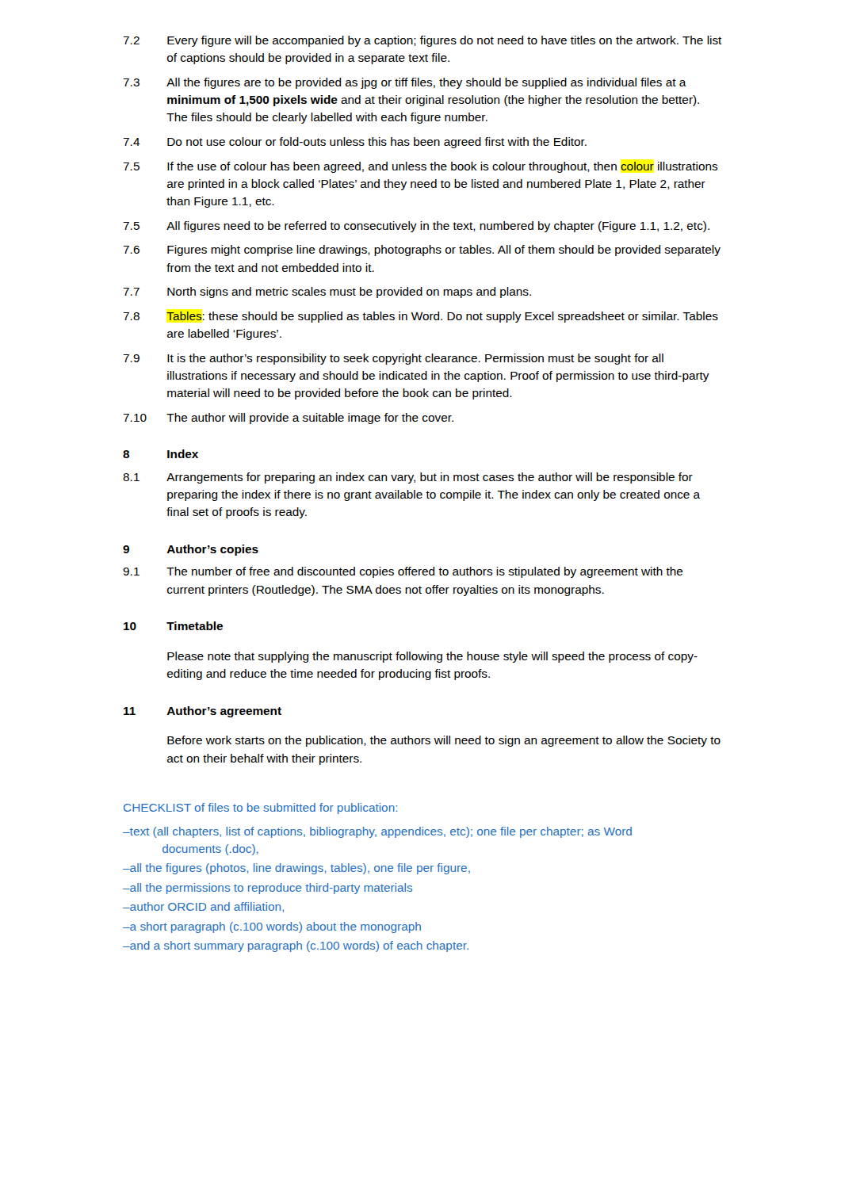7.2 Every figure will be accompanied by a caption; figures do not need to have titles on the artwork. The list of captions should be provided in a separate text file.
7.3 All the figures are to be provided as jpg or tiff files, they should be supplied as individual files at a minimum of 1,500 pixels wide and at their original resolution (the higher the resolution the better). The files should be clearly labelled with each figure number.
7.4 Do not use colour or fold-outs unless this has been agreed first with the Editor.
7.5 If the use of colour has been agreed, and unless the book is colour throughout, then colour illustrations are printed in a block called ‘Plates’ and they need to be listed and numbered Plate 1, Plate 2, rather than Figure 1.1, etc.
7.5 All figures need to be referred to consecutively in the text, numbered by chapter (Figure 1.1, 1.2, etc).
7.6 Figures might comprise line drawings, photographs or tables. All of them should be provided separately from the text and not embedded into it.
7.7 North signs and metric scales must be provided on maps and plans.
7.8 Tables: these should be supplied as tables in Word. Do not supply Excel spreadsheet or similar. Tables are labelled ‘Figures’.
7.9 It is the author’s responsibility to seek copyright clearance. Permission must be sought for all illustrations if necessary and should be indicated in the caption. Proof of permission to use third-party material will need to be provided before the book can be printed.
7.10 The author will provide a suitable image for the cover.
8 Index
8.1 Arrangements for preparing an index can vary, but in most cases the author will be responsible for preparing the index if there is no grant available to compile it. The index can only be created once a final set of proofs is ready.
9 Author’s copies
9.1 The number of free and discounted copies offered to authors is stipulated by agreement with the current printers (Routledge). The SMA does not offer royalties on its monographs.
10 Timetable
Please note that supplying the manuscript following the house style will speed the process of copy-editing and reduce the time needed for producing fist proofs.
11 Author’s agreement
Before work starts on the publication, the authors will need to sign an agreement to allow the Society to act on their behalf with their printers.
CHECKLIST of files to be submitted for publication:
–text (all chapters, list of captions, bibliography, appendices, etc); one file per chapter; as Word documents (.doc),
–all the figures (photos, line drawings, tables), one file per figure,
–all the permissions to reproduce third-party materials
–author ORCID and affiliation,
–a short paragraph (c.100 words) about the monograph
–and a short summary paragraph (c.100 words) of each chapter.